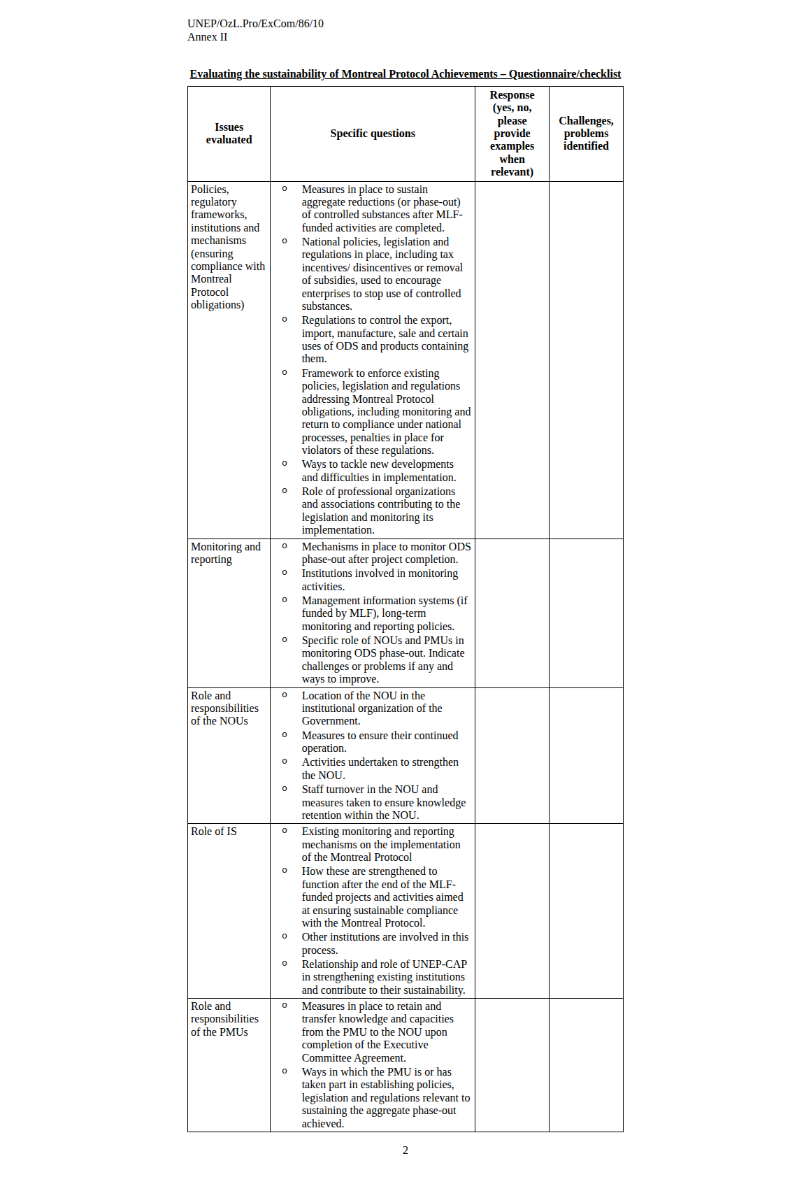UNEP/OzL.Pro/ExCom/86/10
Annex II
Evaluating the sustainability of Montreal Protocol Achievements – Questionnaire/checklist
| Issues evaluated | Specific questions | Response (yes, no, please provide examples when relevant) | Challenges, problems identified |
| --- | --- | --- | --- |
| Policies, regulatory frameworks, institutions and mechanisms (ensuring compliance with Montreal Protocol obligations) | Measures in place to sustain aggregate reductions (or phase-out) of controlled substances after MLF-funded activities are completed. National policies, legislation and regulations in place, including tax incentives/ disincentives or removal of subsidies, used to encourage enterprises to stop use of controlled substances. Regulations to control the export, import, manufacture, sale and certain uses of ODS and products containing them. Framework to enforce existing policies, legislation and regulations addressing Montreal Protocol obligations, including monitoring and return to compliance under national processes, penalties in place for violators of these regulations. Ways to tackle new developments and difficulties in implementation. Role of professional organizations and associations contributing to the legislation and monitoring its implementation. | | |
| Monitoring and reporting | Mechanisms in place to monitor ODS phase-out after project completion. Institutions involved in monitoring activities. Management information systems (if funded by MLF), long-term monitoring and reporting policies. Specific role of NOUs and PMUs in monitoring ODS phase-out. Indicate challenges or problems if any and ways to improve. | | |
| Role and responsibilities of the NOUs | Location of the NOU in the institutional organization of the Government. Measures to ensure their continued operation. Activities undertaken to strengthen the NOU. Staff turnover in the NOU and measures taken to ensure knowledge retention within the NOU. | | |
| Role of IS | Existing monitoring and reporting mechanisms on the implementation of the Montreal Protocol How these are strengthened to function after the end of the MLF-funded projects and activities aimed at ensuring sustainable compliance with the Montreal Protocol. Other institutions are involved in this process. Relationship and role of UNEP-CAP in strengthening existing institutions and contribute to their sustainability. | | |
| Role and responsibilities of the PMUs | Measures in place to retain and transfer knowledge and capacities from the PMU to the NOU upon completion of the Executive Committee Agreement. Ways in which the PMU is or has taken part in establishing policies, legislation and regulations relevant to sustaining the aggregate phase-out achieved. | | |
2